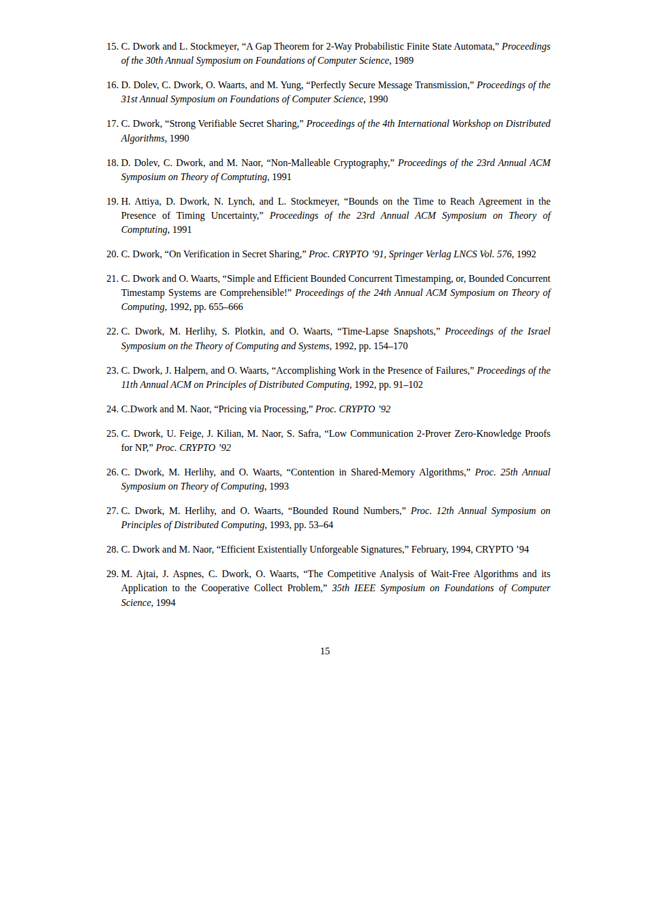C. Dwork and L. Stockmeyer, “A Gap Theorem for 2-Way Probabilistic Finite State Automata,” Proceedings of the 30th Annual Symposium on Foundations of Computer Science, 1989
D. Dolev, C. Dwork, O. Waarts, and M. Yung, “Perfectly Secure Message Transmission,” Proceedings of the 31st Annual Symposium on Foundations of Computer Science, 1990
C. Dwork, “Strong Verifiable Secret Sharing,” Proceedings of the 4th International Workshop on Distributed Algorithms, 1990
D. Dolev, C. Dwork, and M. Naor, “Non-Malleable Cryptography,” Proceedings of the 23rd Annual ACM Symposium on Theory of Comptuting, 1991
H. Attiya, D. Dwork, N. Lynch, and L. Stockmeyer, “Bounds on the Time to Reach Agreement in the Presence of Timing Uncertainty,” Proceedings of the 23rd Annual ACM Symposium on Theory of Comptuting, 1991
C. Dwork, “On Verification in Secret Sharing,” Proc. CRYPTO ’91, Springer Verlag LNCS Vol. 576, 1992
C. Dwork and O. Waarts, “Simple and Efficient Bounded Concurrent Timestamping, or, Bounded Concurrent Timestamp Systems are Comprehensible!” Proceedings of the 24th Annual ACM Symposium on Theory of Computing, 1992, pp. 655–666
C. Dwork, M. Herlihy, S. Plotkin, and O. Waarts, “Time-Lapse Snapshots,” Proceedings of the Israel Symposium on the Theory of Computing and Systems, 1992, pp. 154–170
C. Dwork, J. Halpern, and O. Waarts, “Accomplishing Work in the Presence of Failures,” Proceedings of the 11th Annual ACM on Principles of Distributed Computing, 1992, pp. 91–102
C.Dwork and M. Naor, “Pricing via Processing,” Proc. CRYPTO ’92
C. Dwork, U. Feige, J. Kilian, M. Naor, S. Safra, “Low Communication 2-Prover Zero-Knowledge Proofs for NP,” Proc. CRYPTO ’92
C. Dwork, M. Herlihy, and O. Waarts, “Contention in Shared-Memory Algorithms,” Proc. 25th Annual Symposium on Theory of Computing, 1993
C. Dwork, M. Herlihy, and O. Waarts, “Bounded Round Numbers,” Proc. 12th Annual Symposium on Principles of Distributed Computing, 1993, pp. 53–64
C. Dwork and M. Naor, “Efficient Existentially Unforgeable Signatures,” February, 1994, CRYPTO ’94
M. Ajtai, J. Aspnes, C. Dwork, O. Waarts, “The Competitive Analysis of Wait-Free Algorithms and its Application to the Cooperative Collect Problem,” 35th IEEE Symposium on Foundations of Computer Science, 1994
15